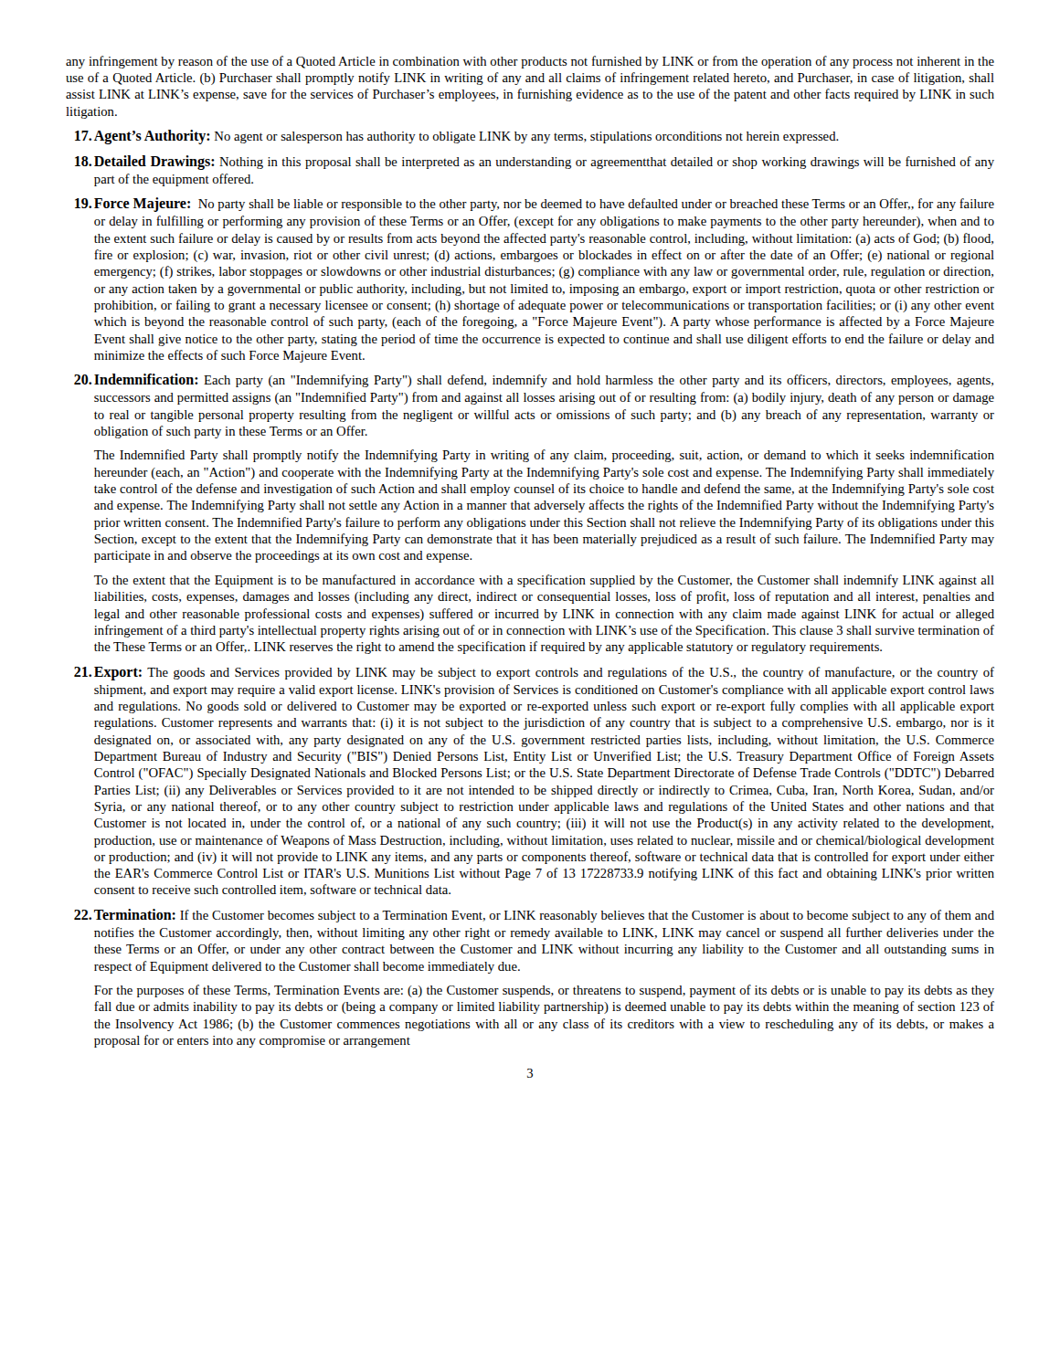any infringement by reason of the use of a Quoted Article in combination with other products not furnished by LINK or from the operation of any process not inherent in the use of a Quoted Article. (b) Purchaser shall promptly notify LINK in writing of any and all claims of infringement related hereto, and Purchaser, in case of litigation, shall assist LINK at LINK’s expense, save for the services of Purchaser’s employees, in furnishing evidence as to the use of the patent and other facts required by LINK in such litigation.
17. Agent’s Authority: No agent or salesperson has authority to obligate LINK by any terms, stipulations orconditions not herein expressed.
18. Detailed Drawings: Nothing in this proposal shall be interpreted as an understanding or agreementthat detailed or shop working drawings will be furnished of any part of the equipment offered.
19. Force Majeure: No party shall be liable or responsible to the other party, nor be deemed to have defaulted under or breached these Terms or an Offer,, for any failure or delay in fulfilling or performing any provision of these Terms or an Offer, (except for any obligations to make payments to the other party hereunder), when and to the extent such failure or delay is caused by or results from acts beyond the affected party's reasonable control, including, without limitation: (a) acts of God; (b) flood, fire or explosion; (c) war, invasion, riot or other civil unrest; (d) actions, embargoes or blockades in effect on or after the date of an Offer; (e) national or regional emergency; (f) strikes, labor stoppages or slowdowns or other industrial disturbances; (g) compliance with any law or governmental order, rule, regulation or direction, or any action taken by a governmental or public authority, including, but not limited to, imposing an embargo, export or import restriction, quota or other restriction or prohibition, or failing to grant a necessary licensee or consent; (h) shortage of adequate power or telecommunications or transportation facilities; or (i) any other event which is beyond the reasonable control of such party, (each of the foregoing, a "Force Majeure Event"). A party whose performance is affected by a Force Majeure Event shall give notice to the other party, stating the period of time the occurrence is expected to continue and shall use diligent efforts to end the failure or delay and minimize the effects of such Force Majeure Event.
20. Indemnification: Each party (an "Indemnifying Party") shall defend, indemnify and hold harmless the other party and its officers, directors, employees, agents, successors and permitted assigns (an "Indemnified Party") from and against all losses arising out of or resulting from: (a) bodily injury, death of any person or damage to real or tangible personal property resulting from the negligent or willful acts or omissions of such party; and (b) any breach of any representation, warranty or obligation of such party in these Terms or an Offer.
The Indemnified Party shall promptly notify the Indemnifying Party in writing of any claim, proceeding, suit, action, or demand to which it seeks indemnification hereunder (each, an "Action") and cooperate with the Indemnifying Party at the Indemnifying Party's sole cost and expense. The Indemnifying Party shall immediately take control of the defense and investigation of such Action and shall employ counsel of its choice to handle and defend the same, at the Indemnifying Party's sole cost and expense. The Indemnifying Party shall not settle any Action in a manner that adversely affects the rights of the Indemnified Party without the Indemnifying Party's prior written consent. The Indemnified Party's failure to perform any obligations under this Section shall not relieve the Indemnifying Party of its obligations under this Section, except to the extent that the Indemnifying Party can demonstrate that it has been materially prejudiced as a result of such failure. The Indemnified Party may participate in and observe the proceedings at its own cost and expense.
To the extent that the Equipment is to be manufactured in accordance with a specification supplied by the Customer, the Customer shall indemnify LINK against all liabilities, costs, expenses, damages and losses (including any direct, indirect or consequential losses, loss of profit, loss of reputation and all interest, penalties and legal and other reasonable professional costs and expenses) suffered or incurred by LINK in connection with any claim made against LINK for actual or alleged infringement of a third party's intellectual property rights arising out of or in connection with LINK’s use of the Specification. This clause 3 shall survive termination of the These Terms or an Offer,. LINK reserves the right to amend the specification if required by any applicable statutory or regulatory requirements.
21. Export: The goods and Services provided by LINK may be subject to export controls and regulations of the U.S., the country of manufacture, or the country of shipment, and export may require a valid export license. LINK's provision of Services is conditioned on Customer's compliance with all applicable export control laws and regulations. No goods sold or delivered to Customer may be exported or re-exported unless such export or re-export fully complies with all applicable export regulations. Customer represents and warrants that: (i) it is not subject to the jurisdiction of any country that is subject to a comprehensive U.S. embargo, nor is it designated on, or associated with, any party designated on any of the U.S. government restricted parties lists, including, without limitation, the U.S. Commerce Department Bureau of Industry and Security ("BIS") Denied Persons List, Entity List or Unverified List; the U.S. Treasury Department Office of Foreign Assets Control ("OFAC") Specially Designated Nationals and Blocked Persons List; or the U.S. State Department Directorate of Defense Trade Controls ("DDTC") Debarred Parties List; (ii) any Deliverables or Services provided to it are not intended to be shipped directly or indirectly to Crimea, Cuba, Iran, North Korea, Sudan, and/or Syria, or any national thereof, or to any other country subject to restriction under applicable laws and regulations of the United States and other nations and that Customer is not located in, under the control of, or a national of any such country; (iii) it will not use the Product(s) in any activity related to the development, production, use or maintenance of Weapons of Mass Destruction, including, without limitation, uses related to nuclear, missile and or chemical/biological development or production; and (iv) it will not provide to LINK any items, and any parts or components thereof, software or technical data that is controlled for export under either the EAR's Commerce Control List or ITAR's U.S. Munitions List without Page 7 of 13 17228733.9 notifying LINK of this fact and obtaining LINK's prior written consent to receive such controlled item, software or technical data.
22. Termination: If the Customer becomes subject to a Termination Event, or LINK reasonably believes that the Customer is about to become subject to any of them and notifies the Customer accordingly, then, without limiting any other right or remedy available to LINK, LINK may cancel or suspend all further deliveries under the these Terms or an Offer, or under any other contract between the Customer and LINK without incurring any liability to the Customer and all outstanding sums in respect of Equipment delivered to the Customer shall become immediately due.
For the purposes of these Terms, Termination Events are: (a) the Customer suspends, or threatens to suspend, payment of its debts or is unable to pay its debts as they fall due or admits inability to pay its debts or (being a company or limited liability partnership) is deemed unable to pay its debts within the meaning of section 123 of the Insolvency Act 1986; (b) the Customer commences negotiations with all or any class of its creditors with a view to rescheduling any of its debts, or makes a proposal for or enters into any compromise or arrangement
3